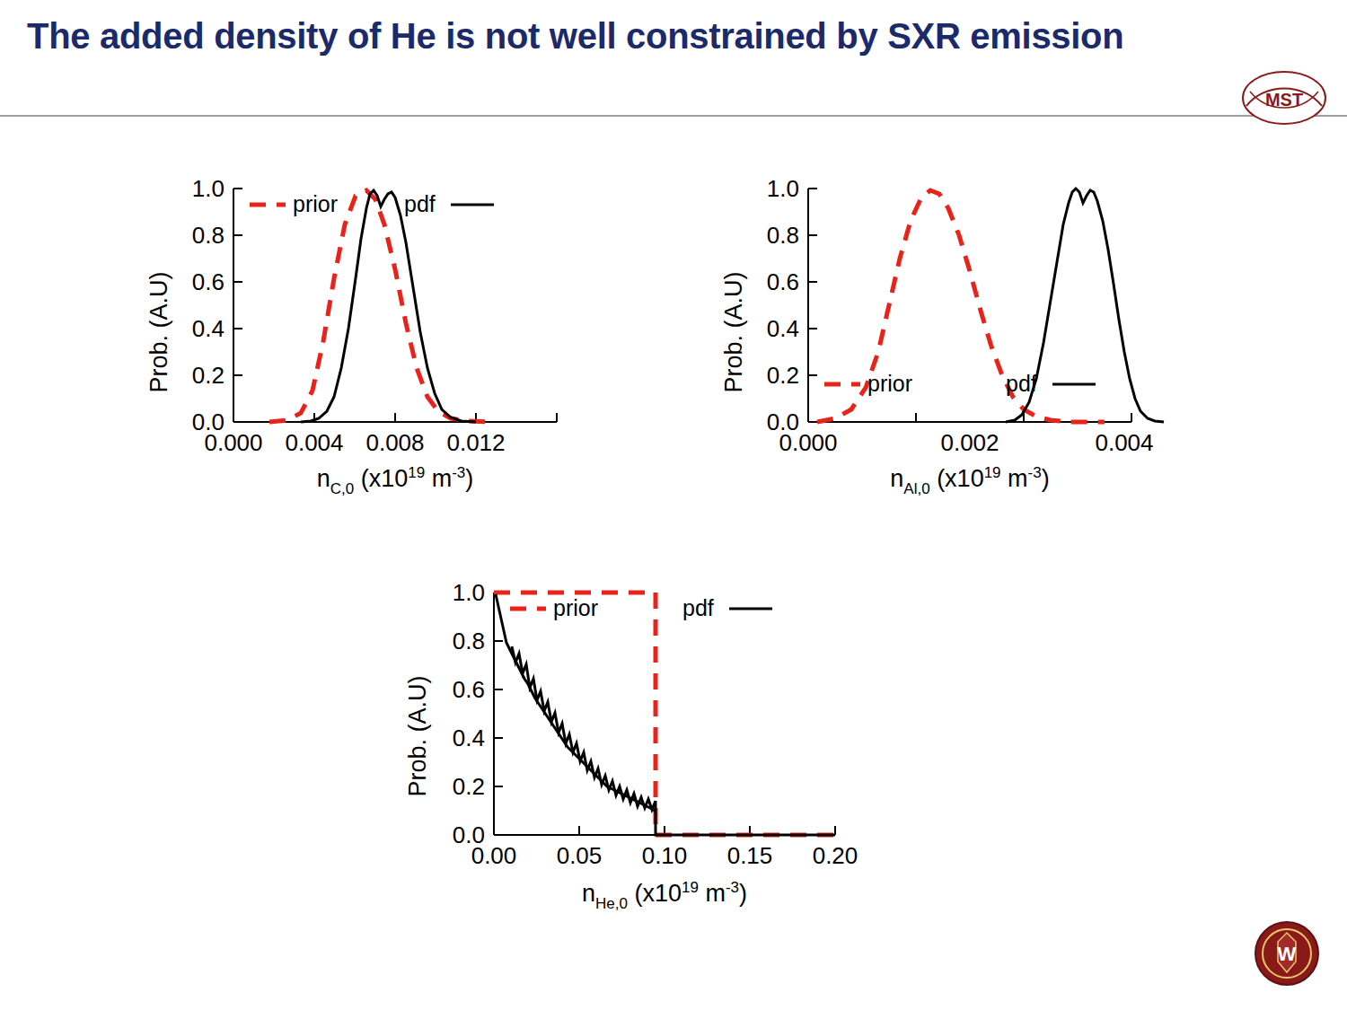The added density of He is not well constrained by SXR emission
MST
W
0.0 0.2 0.4 0.6 0.8 1.0 0.000 0.004 0.008 0.012 prior pdf Prob. (A.U) nC,0 (x1019 m-3)
0.0 0.2 0.4 0.6 0.8 1.0 0.000 0.002 0.004 prior pdf Prob. (A.U) nAl,0 (x1019 m-3)
0.0 0.2 0.4 0.6 0.8 1.0 0.00 0.05 0.10 0.15 0.20 prior pdf Prob. (A.U) nHe,0 (x1019 m-3)